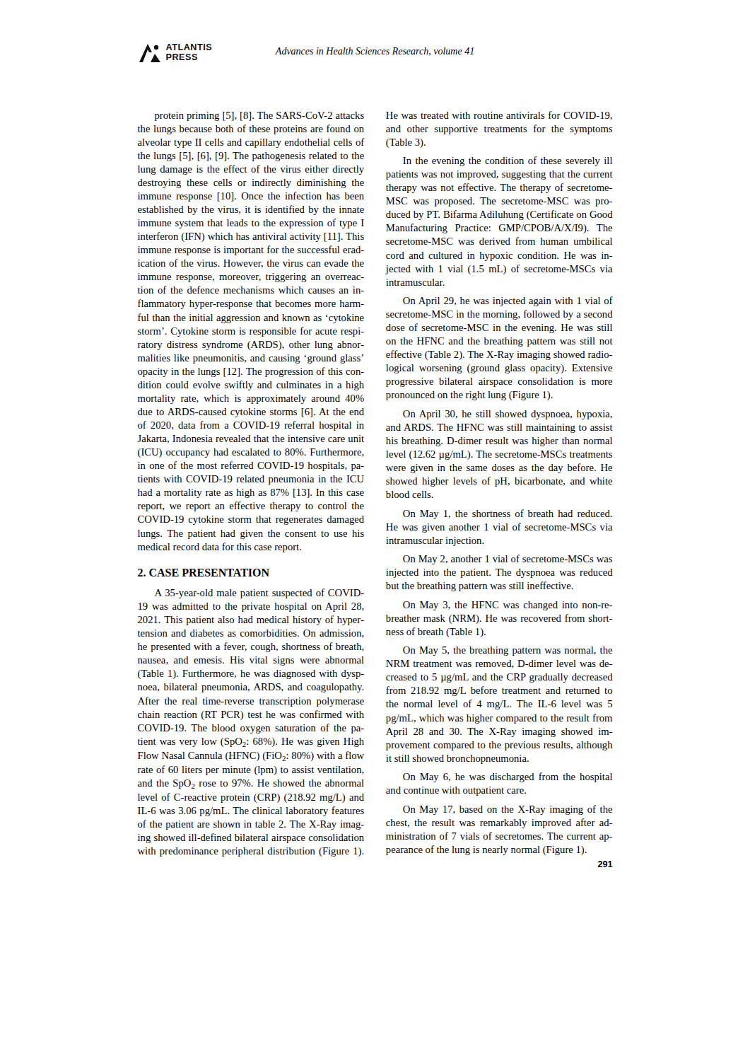ATLANTIS
PRESS
Advances in Health Sciences Research, volume 41
protein priming [5], [8]. The SARS-CoV-2 attacks the lungs because both of these proteins are found on alveolar type II cells and capillary endothelial cells of the lungs [5], [6], [9]. The pathogenesis related to the lung damage is the effect of the virus either directly destroying these cells or indirectly diminishing the immune response [10]. Once the infection has been established by the virus, it is identified by the innate immune system that leads to the expression of type I interferon (IFN) which has antiviral activity [11]. This immune response is important for the successful eradication of the virus. However, the virus can evade the immune response, moreover, triggering an overreaction of the defence mechanisms which causes an inflammatory hyper-response that becomes more harmful than the initial aggression and known as ‘cytokine storm’. Cytokine storm is responsible for acute respiratory distress syndrome (ARDS), other lung abnormalities like pneumonitis, and causing ‘ground glass’ opacity in the lungs [12]. The progression of this condition could evolve swiftly and culminates in a high mortality rate, which is approximately around 40% due to ARDS-caused cytokine storms [6]. At the end of 2020, data from a COVID-19 referral hospital in Jakarta, Indonesia revealed that the intensive care unit (ICU) occupancy had escalated to 80%. Furthermore, in one of the most referred COVID-19 hospitals, patients with COVID-19 related pneumonia in the ICU had a mortality rate as high as 87% [13]. In this case report, we report an effective therapy to control the COVID-19 cytokine storm that regenerates damaged lungs. The patient had given the consent to use his medical record data for this case report.
2. CASE PRESENTATION
A 35-year-old male patient suspected of COVID-19 was admitted to the private hospital on April 28, 2021. This patient also had medical history of hypertension and diabetes as comorbidities. On admission, he presented with a fever, cough, shortness of breath, nausea, and emesis. His vital signs were abnormal (Table 1). Furthermore, he was diagnosed with dyspnoea, bilateral pneumonia, ARDS, and coagulopathy. After the real time-reverse transcription polymerase chain reaction (RT PCR) test he was confirmed with COVID-19. The blood oxygen saturation of the patient was very low (SpO2: 68%). He was given High Flow Nasal Cannula (HFNC) (FiO2: 80%) with a flow rate of 60 liters per minute (lpm) to assist ventilation, and the SpO2 rose to 97%. He showed the abnormal level of C-reactive protein (CRP) (218.92 mg/L) and IL-6 was 3.06 pg/mL. The clinical laboratory features of the patient are shown in table 2. The X-Ray imaging showed ill-defined bilateral airspace consolidation with predominance peripheral distribution (Figure 1). He was treated with routine antivirals for COVID-19, and other supportive treatments for the symptoms (Table 3).
In the evening the condition of these severely ill patients was not improved, suggesting that the current therapy was not effective. The therapy of secretome-MSC was proposed. The secretome-MSC was produced by PT. Bifarma Adiluhung (Certificate on Good Manufacturing Practice: GMP/CPOB/A/X/I9). The secretome-MSC was derived from human umbilical cord and cultured in hypoxic condition. He was injected with 1 vial (1.5 mL) of secretome-MSCs via intramuscular.
On April 29, he was injected again with 1 vial of secretome-MSC in the morning, followed by a second dose of secretome-MSC in the evening. He was still on the HFNC and the breathing pattern was still not effective (Table 2). The X-Ray imaging showed radiological worsening (ground glass opacity). Extensive progressive bilateral airspace consolidation is more pronounced on the right lung (Figure 1).
On April 30, he still showed dyspnoea, hypoxia, and ARDS. The HFNC was still maintaining to assist his breathing. D-dimer result was higher than normal level (12.62 µg/mL). The secretome-MSCs treatments were given in the same doses as the day before. He showed higher levels of pH, bicarbonate, and white blood cells.
On May 1, the shortness of breath had reduced. He was given another 1 vial of secretome-MSCs via intramuscular injection.
On May 2, another 1 vial of secretome-MSCs was injected into the patient. The dyspnoea was reduced but the breathing pattern was still ineffective.
On May 3, the HFNC was changed into non-rebreather mask (NRM). He was recovered from shortness of breath (Table 1).
On May 5, the breathing pattern was normal, the NRM treatment was removed, D-dimer level was decreased to 5 µg/mL and the CRP gradually decreased from 218.92 mg/L before treatment and returned to the normal level of 4 mg/L. The IL-6 level was 5 pg/mL, which was higher compared to the result from April 28 and 30. The X-Ray imaging showed improvement compared to the previous results, although it still showed bronchopneumonia.
On May 6, he was discharged from the hospital and continue with outpatient care.
On May 17, based on the X-Ray imaging of the chest, the result was remarkably improved after administration of 7 vials of secretomes. The current appearance of the lung is nearly normal (Figure 1).
291